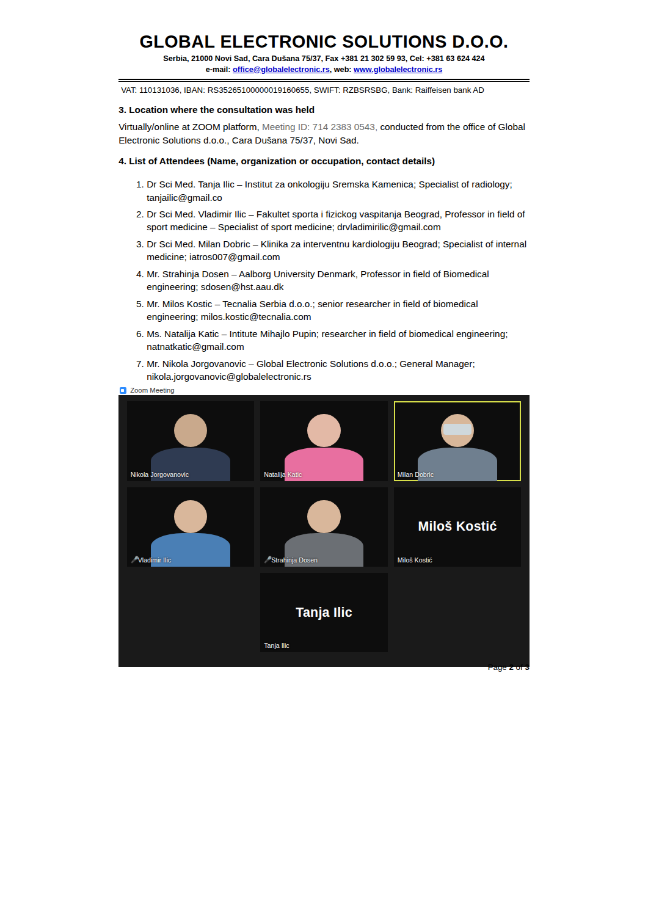GLOBAL ELECTRONIC SOLUTIONS D.O.O.
Serbia, 21000 Novi Sad, Cara Dušana 75/37, Fax +381 21 302 59 93, Cel: +381 63 624 424
e-mail: office@globalelectronic.rs, web: www.globalelectronic.rs
VAT: 110131036, IBAN: RS35265100000019160655, SWIFT: RZBSRSBG, Bank: Raiffeisen bank AD
3. Location where the consultation was held
Virtually/online at ZOOM platform, Meeting ID: 714 2383 0543, conducted from the office of Global Electronic Solutions d.o.o., Cara Dušana 75/37, Novi Sad.
4. List of Attendees (Name, organization or occupation, contact details)
Dr Sci Med. Tanja Ilic – Institut za onkologiju Sremska Kamenica; Specialist of radiology; tanjailic@gmail.co
Dr Sci Med. Vladimir Ilic – Fakultet sporta i fizickog vaspitanja Beograd, Professor in field of sport medicine – Specialist of sport medicine; drvladimirilic@gmail.com
Dr Sci Med. Milan Dobric – Klinika za interventnu kardiologiju Beograd; Specialist of internal medicine; iatros007@gmail.com
Mr. Strahinja Dosen – Aalborg University Denmark, Professor in field of Biomedical engineering; sdosen@hst.aau.dk
Mr. Milos Kostic – Tecnalia Serbia d.o.o.; senior researcher in field of biomedical engineering; milos.kostic@tecnalia.com
Ms. Natalija Katic – Intitute Mihajlo Pupin; researcher in field of biomedical engineering; natnatkatic@gmail.com
Mr. Nikola Jorgovanovic – Global Electronic Solutions d.o.o.; General Manager; nikola.jorgovanovic@globalelectronic.rs
Zoom Meeting
Nikola Jorgovanovic
Natalija Katic
Milan Dobric
🎤Vladimir Ilic
🎤Strahinja Dosen
Miloš Kostić
Miloš Kostić
Tanja Ilic
Tanja Ilic
Page 2 of 3